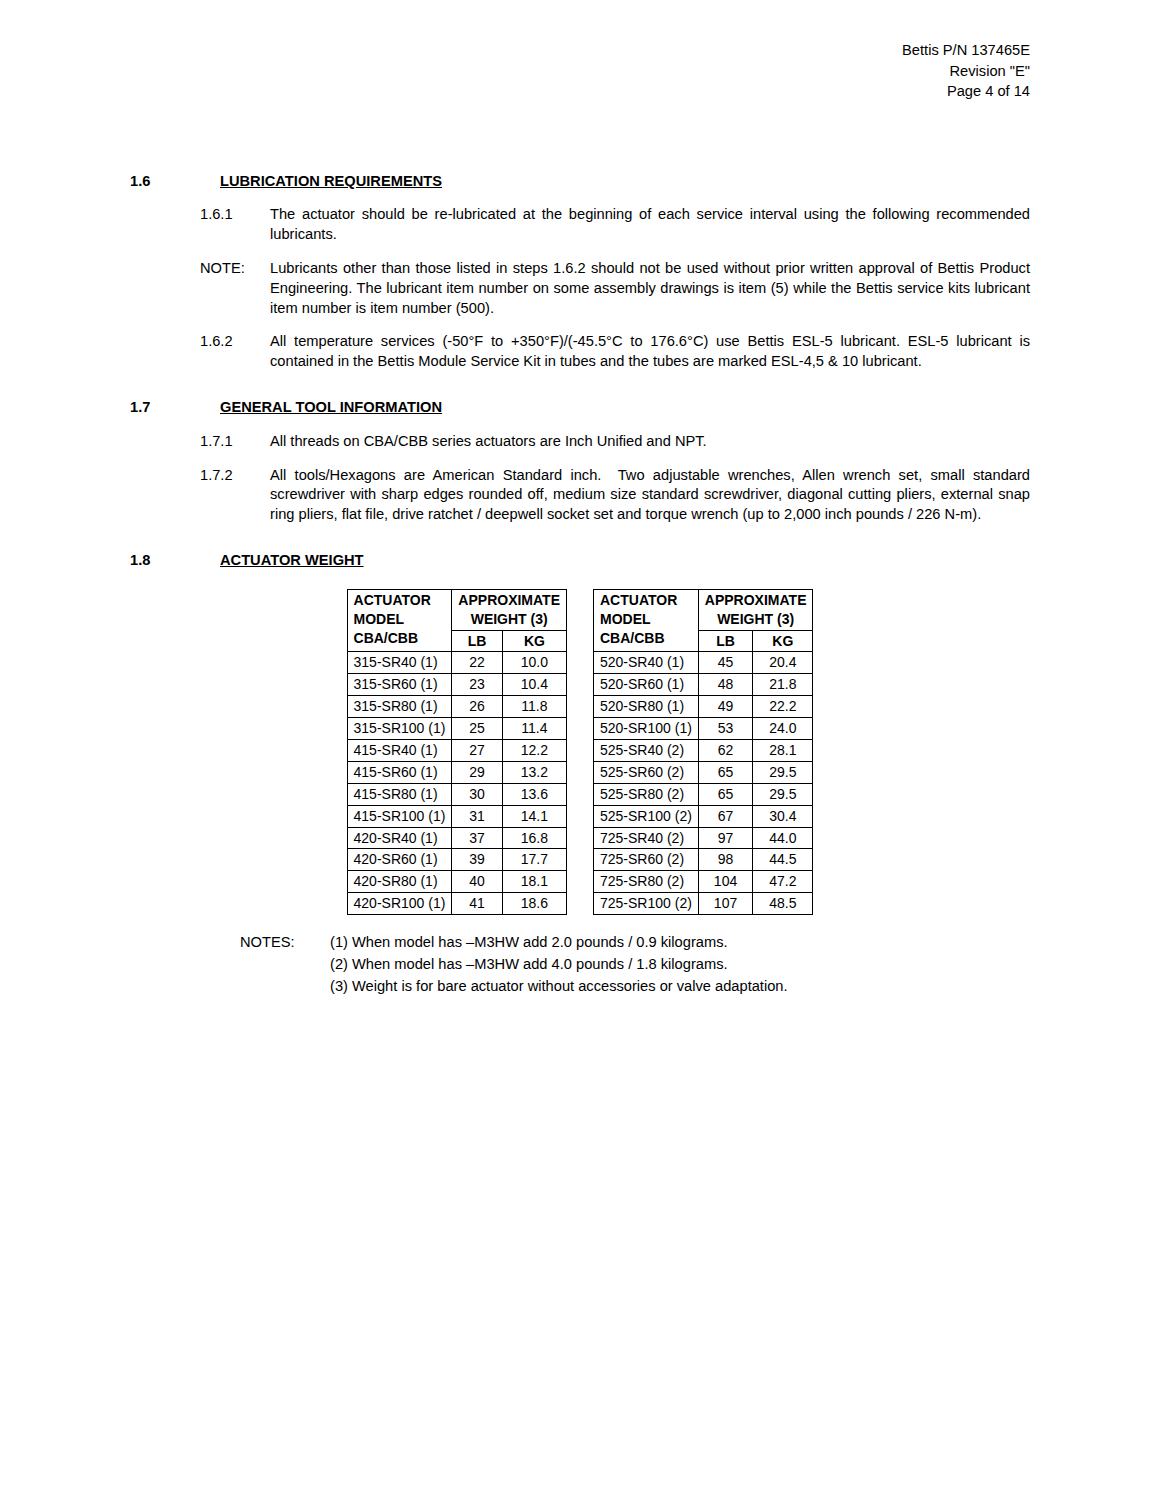Bettis P/N 137465E
Revision "E"
Page 4 of 14
1.6 LUBRICATION REQUIREMENTS
1.6.1 The actuator should be re-lubricated at the beginning of each service interval using the following recommended lubricants.
NOTE: Lubricants other than those listed in steps 1.6.2 should not be used without prior written approval of Bettis Product Engineering. The lubricant item number on some assembly drawings is item (5) while the Bettis service kits lubricant item number is item number (500).
1.6.2 All temperature services (-50°F to +350°F)/(-45.5°C to 176.6°C) use Bettis ESL-5 lubricant. ESL-5 lubricant is contained in the Bettis Module Service Kit in tubes and the tubes are marked ESL-4,5 & 10 lubricant.
1.7 GENERAL TOOL INFORMATION
1.7.1 All threads on CBA/CBB series actuators are Inch Unified and NPT.
1.7.2 All tools/Hexagons are American Standard inch. Two adjustable wrenches, Allen wrench set, small standard screwdriver with sharp edges rounded off, medium size standard screwdriver, diagonal cutting pliers, external snap ring pliers, flat file, drive ratchet / deepwell socket set and torque wrench (up to 2,000 inch pounds / 226 N-m).
1.8 ACTUATOR WEIGHT
| ACTUATOR MODEL CBA/CBB | APPROXIMATE WEIGHT (3) |
| --- | --- |
| LB | KG |
| 315-SR40 (1) | 22 | 10.0 |
| 315-SR60 (1) | 23 | 10.4 |
| 315-SR80 (1) | 26 | 11.8 |
| 315-SR100 (1) | 25 | 11.4 |
| 415-SR40 (1) | 27 | 12.2 |
| 415-SR60 (1) | 29 | 13.2 |
| 415-SR80 (1) | 30 | 13.6 |
| 415-SR100 (1) | 31 | 14.1 |
| 420-SR40 (1) | 37 | 16.8 |
| 420-SR60 (1) | 39 | 17.7 |
| 420-SR80 (1) | 40 | 18.1 |
| 420-SR100 (1) | 41 | 18.6 |
| ACTUATOR MODEL CBA/CBB | APPROXIMATE WEIGHT (3) |
| --- | --- |
| LB | KG |
| 520-SR40 (1) | 45 | 20.4 |
| 520-SR60 (1) | 48 | 21.8 |
| 520-SR80 (1) | 49 | 22.2 |
| 520-SR100 (1) | 53 | 24.0 |
| 525-SR40 (2) | 62 | 28.1 |
| 525-SR60 (2) | 65 | 29.5 |
| 525-SR80 (2) | 65 | 29.5 |
| 525-SR100 (2) | 67 | 30.4 |
| 725-SR40 (2) | 97 | 44.0 |
| 725-SR60 (2) | 98 | 44.5 |
| 725-SR80 (2) | 104 | 47.2 |
| 725-SR100 (2) | 107 | 48.5 |
NOTES:
(1) When model has –M3HW add 2.0 pounds / 0.9 kilograms.
(2) When model has –M3HW add 4.0 pounds / 1.8 kilograms.
(3) Weight is for bare actuator without accessories or valve adaptation.